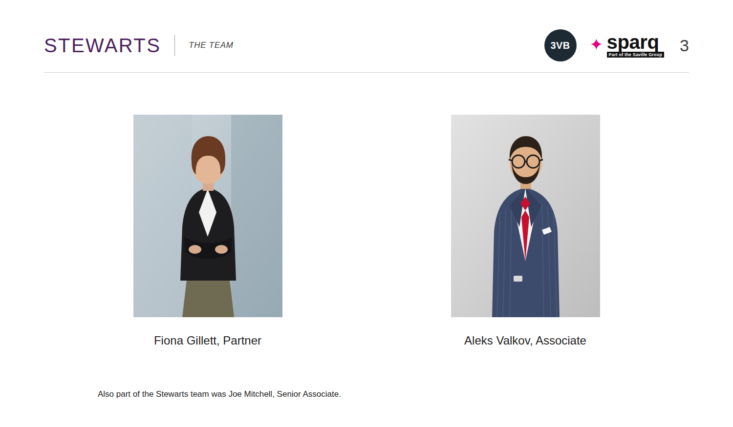STEWARTS
THE TEAM
3VB
✦ sparq Part of the Saville Group
3
Fiona Gillett, Partner
Aleks Valkov, Associate
Also part of the Stewarts team was Joe Mitchell, Senior Associate.